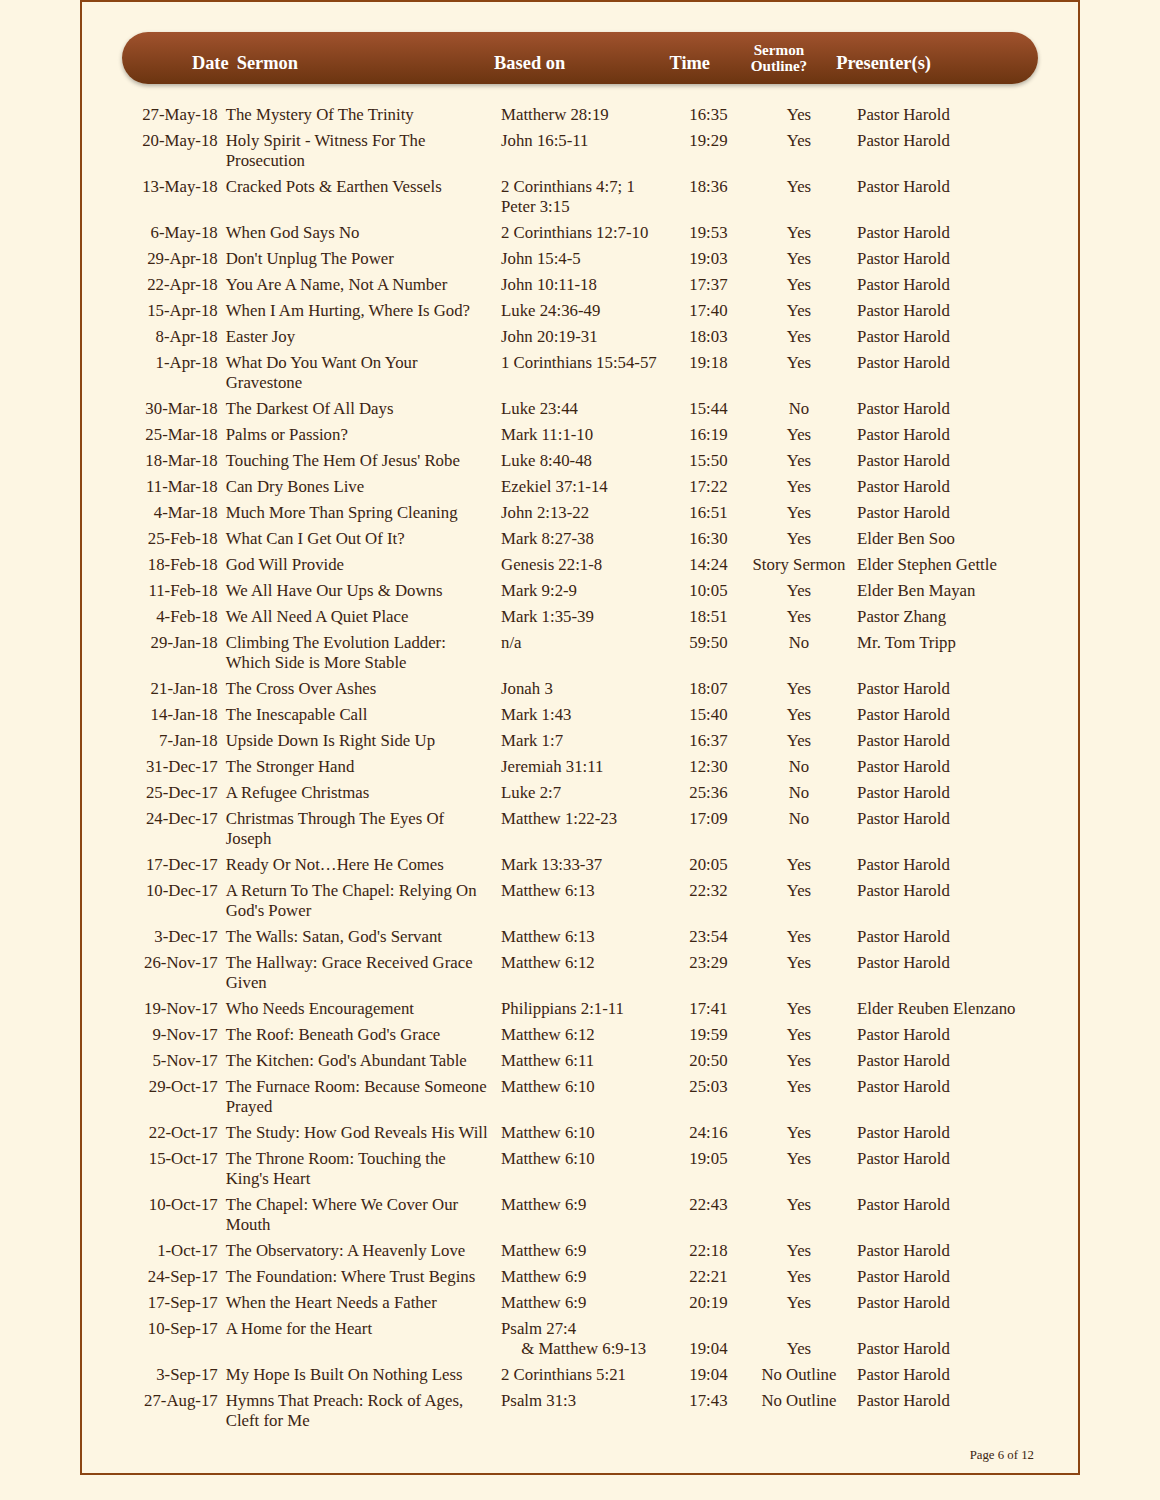| Date | Sermon | Based on | Time | Sermon Outline? | Presenter(s) |
| 27-May-18 | The Mystery Of The Trinity | Mattherw 28:19 | 16:35 | Yes | Pastor Harold |
| 20-May-18 | Holy Spirit - Witness For The Prosecution | John 16:5-11 | 19:29 | Yes | Pastor Harold |
| 13-May-18 | Cracked Pots & Earthen Vessels | 2 Corinthians 4:7; 1 Peter 3:15 | 18:36 | Yes | Pastor Harold |
| 6-May-18 | When God Says No | 2 Corinthians 12:7-10 | 19:53 | Yes | Pastor Harold |
| 29-Apr-18 | Don't Unplug The Power | John 15:4-5 | 19:03 | Yes | Pastor Harold |
| 22-Apr-18 | You Are A Name, Not A Number | John 10:11-18 | 17:37 | Yes | Pastor Harold |
| 15-Apr-18 | When I Am Hurting, Where Is God? | Luke 24:36-49 | 17:40 | Yes | Pastor Harold |
| 8-Apr-18 | Easter Joy | John 20:19-31 | 18:03 | Yes | Pastor Harold |
| 1-Apr-18 | What Do You Want On Your Gravestone | 1 Corinthians 15:54-57 | 19:18 | Yes | Pastor Harold |
| 30-Mar-18 | The Darkest Of All Days | Luke 23:44 | 15:44 | No | Pastor Harold |
| 25-Mar-18 | Palms or Passion? | Mark 11:1-10 | 16:19 | Yes | Pastor Harold |
| 18-Mar-18 | Touching The Hem Of Jesus' Robe | Luke 8:40-48 | 15:50 | Yes | Pastor Harold |
| 11-Mar-18 | Can Dry Bones Live | Ezekiel 37:1-14 | 17:22 | Yes | Pastor Harold |
| 4-Mar-18 | Much More Than Spring Cleaning | John 2:13-22 | 16:51 | Yes | Pastor Harold |
| 25-Feb-18 | What Can I Get Out Of It? | Mark 8:27-38 | 16:30 | Yes | Elder Ben Soo |
| 18-Feb-18 | God Will Provide | Genesis 22:1-8 | 14:24 | Story Sermon | Elder Stephen Gettle |
| 11-Feb-18 | We All Have Our Ups & Downs | Mark 9:2-9 | 10:05 | Yes | Elder Ben Mayan |
| 4-Feb-18 | We All Need A Quiet Place | Mark 1:35-39 | 18:51 | Yes | Pastor Zhang |
| 29-Jan-18 | Climbing The Evolution Ladder: Which Side is More Stable | n/a | 59:50 | No | Mr. Tom Tripp |
| 21-Jan-18 | The Cross Over Ashes | Jonah 3 | 18:07 | Yes | Pastor Harold |
| 14-Jan-18 | The Inescapable Call | Mark 1:43 | 15:40 | Yes | Pastor Harold |
| 7-Jan-18 | Upside Down Is Right Side Up | Mark 1:7 | 16:37 | Yes | Pastor Harold |
| 31-Dec-17 | The Stronger Hand | Jeremiah 31:11 | 12:30 | No | Pastor Harold |
| 25-Dec-17 | A Refugee Christmas | Luke 2:7 | 25:36 | No | Pastor Harold |
| 24-Dec-17 | Christmas Through The Eyes Of Joseph | Matthew 1:22-23 | 17:09 | No | Pastor Harold |
| 17-Dec-17 | Ready Or Not…Here He Comes | Mark 13:33-37 | 20:05 | Yes | Pastor Harold |
| 10-Dec-17 | A Return To The Chapel: Relying On God's Power | Matthew 6:13 | 22:32 | Yes | Pastor Harold |
| 3-Dec-17 | The Walls: Satan, God's Servant | Matthew 6:13 | 23:54 | Yes | Pastor Harold |
| 26-Nov-17 | The Hallway: Grace Received Grace Given | Matthew 6:12 | 23:29 | Yes | Pastor Harold |
| 19-Nov-17 | Who Needs Encouragement | Philippians 2:1-11 | 17:41 | Yes | Elder Reuben Elenzano |
| 9-Nov-17 | The Roof: Beneath God's Grace | Matthew 6:12 | 19:59 | Yes | Pastor Harold |
| 5-Nov-17 | The Kitchen: God's Abundant Table | Matthew 6:11 | 20:50 | Yes | Pastor Harold |
| 29-Oct-17 | The Furnace Room: Because Someone Prayed | Matthew 6:10 | 25:03 | Yes | Pastor Harold |
| 22-Oct-17 | The Study: How God Reveals His Will | Matthew 6:10 | 24:16 | Yes | Pastor Harold |
| 15-Oct-17 | The Throne Room: Touching the King's Heart | Matthew 6:10 | 19:05 | Yes | Pastor Harold |
| 10-Oct-17 | The Chapel: Where We Cover Our Mouth | Matthew 6:9 | 22:43 | Yes | Pastor Harold |
| 1-Oct-17 | The Observatory: A Heavenly Love | Matthew 6:9 | 22:18 | Yes | Pastor Harold |
| 24-Sep-17 | The Foundation: Where Trust Begins | Matthew 6:9 | 22:21 | Yes | Pastor Harold |
| 17-Sep-17 | When the Heart Needs a Father | Matthew 6:9 | 20:19 | Yes | Pastor Harold |
| 10-Sep-17 | A Home for the Heart | Psalm 27:4 & Matthew 6:9-13 | 19:04 | Yes | Pastor Harold |
| 3-Sep-17 | My Hope Is Built On Nothing Less | 2 Corinthians 5:21 | 19:04 | No Outline | Pastor Harold |
| 27-Aug-17 | Hymns That Preach: Rock of Ages, Cleft for Me | Psalm 31:3 | 17:43 | No Outline | Pastor Harold |
Page 6 of 12